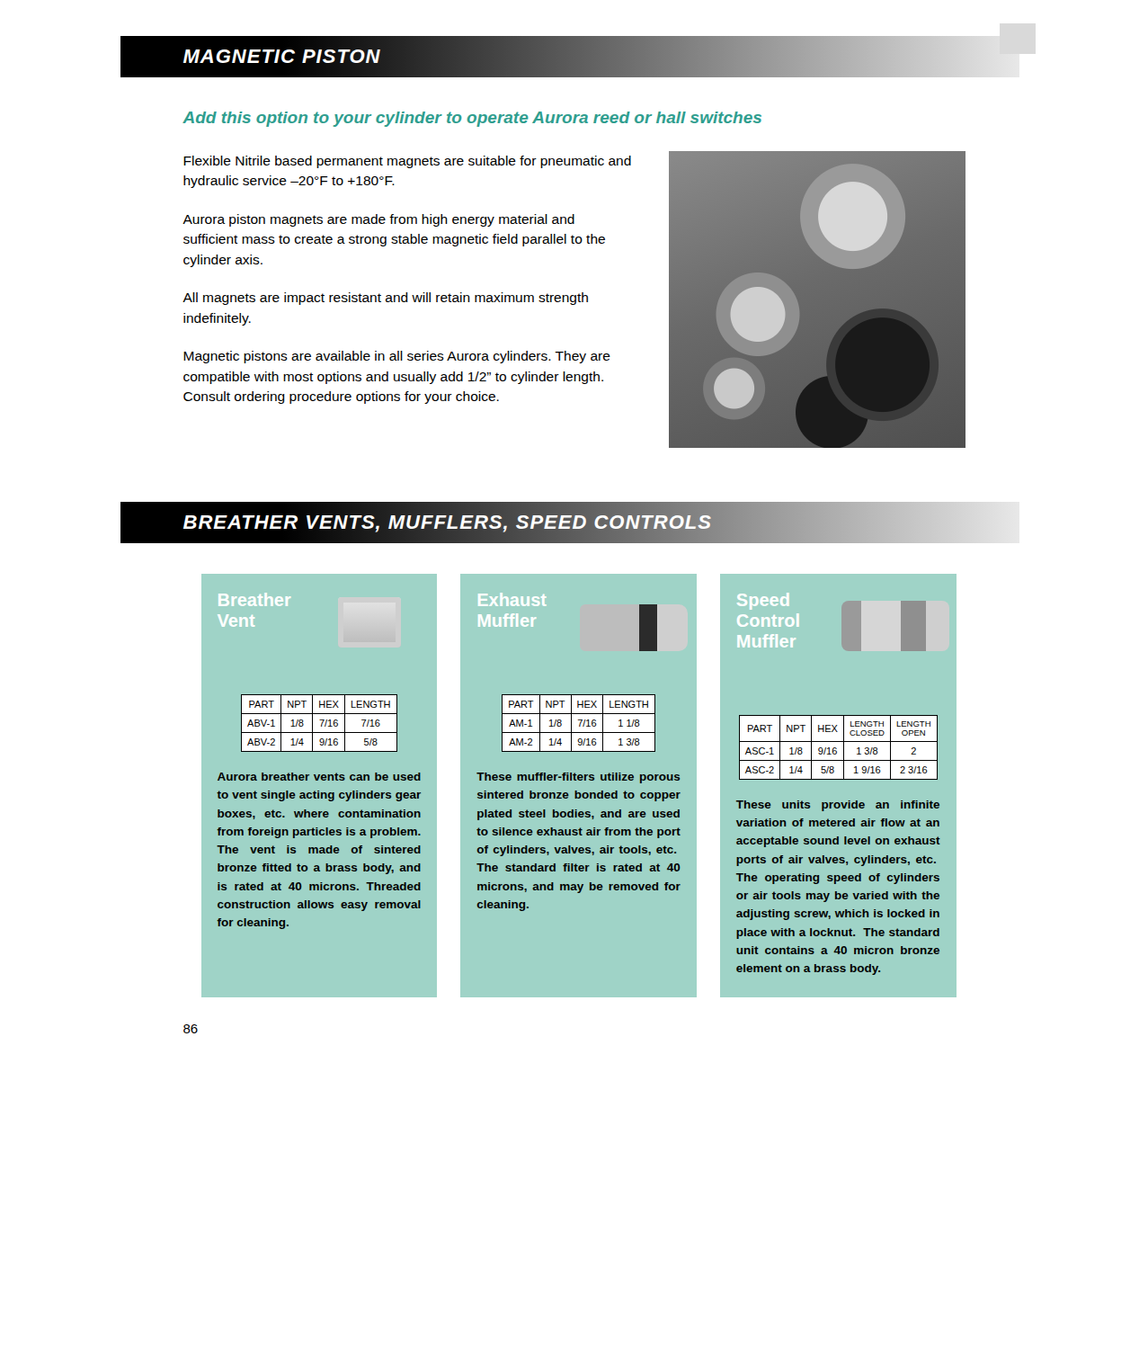MAGNETIC PISTON
Add this option to your cylinder to operate Aurora reed or hall switches
Flexible Nitrile based permanent magnets are suitable for pneumatic and hydraulic service –20°F to +180°F.
Aurora piston magnets are made from high energy material and sufficient mass to create a strong stable magnetic field parallel to the cylinder axis.
All magnets are impact resistant and will retain maximum strength indefinitely.
Magnetic pistons are available in all series Aurora cylinders. They are compatible with most options and usually add 1/2” to cylinder length. Consult ordering procedure options for your choice.
BREATHER VENTS, MUFFLERS, SPEED CONTROLS
Breather
Vent
| PART | NPT | HEX | LENGTH |
| --- | --- | --- | --- |
| ABV-1 | 1/8 | 7/16 | 7/16 |
| ABV-2 | 1/4 | 9/16 | 5/8 |
Aurora breather vents can be used to vent single acting cylinders gear boxes, etc. where contamination from foreign particles is a problem. The vent is made of sintered bronze fitted to a brass body, and is rated at 40 microns. Threaded construction allows easy removal for cleaning.
Exhaust
Muffler
| PART | NPT | HEX | LENGTH |
| --- | --- | --- | --- |
| AM-1 | 1/8 | 7/16 | 1 1/8 |
| AM-2 | 1/4 | 9/16 | 1 3/8 |
These muffler-filters utilize porous sintered bronze bonded to copper plated steel bodies, and are used to silence exhaust air from the port of cylinders, valves, air tools, etc. The standard filter is rated at 40 microns, and may be removed for cleaning.
Speed
Control
Muffler
| PART | NPT | HEX | LENGTH CLOSED | LENGTH OPEN |
| --- | --- | --- | --- | --- |
| ASC-1 | 1/8 | 9/16 | 1 3/8 | 2 |
| ASC-2 | 1/4 | 5/8 | 1 9/16 | 2 3/16 |
These units provide an infinite variation of metered air flow at an acceptable sound level on exhaust ports of air valves, cylinders, etc. The operating speed of cylinders or air tools may be varied with the adjusting screw, which is locked in place with a locknut. The standard unit contains a 40 micron bronze element on a brass body.
86